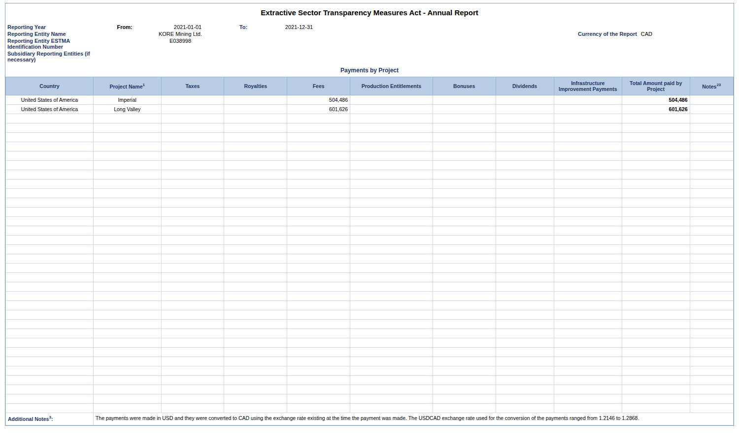Extractive Sector Transparency Measures Act - Annual Report
| Reporting Year | From: | 2021-01-01 | To: | 2021-12-31 | | | |
| Reporting Entity Name | KORE Mining Ltd. | | Currency of the Report | CAD | |
| Reporting Entity ESTMA Identification Number | E038998 | | | | |
| Subsidiary Reporting Entities (if necessary) | | | | | |
Payments by Project
| Country | Project Name 1 | Taxes | Royalties | Fees | Production Entitlements | Bonuses | Dividends | Infrastructure Improvement Payments | Total Amount paid by Project | Notes 23 |
| --- | --- | --- | --- | --- | --- | --- | --- | --- | --- | --- |
| United States of America | Imperial | | | 504,486 | | | | | 504,486 | |
| United States of America | Long Valley | | | 601,626 | | | | | 601,626 | |
| Additional Notes 3 : | The payments were made in USD and they were converted to CAD using the exchange rate existing at the time the payment was made. The USDCAD exchange rate used for the conversion of the payments ranged from 1.2146 to 1.2868. |